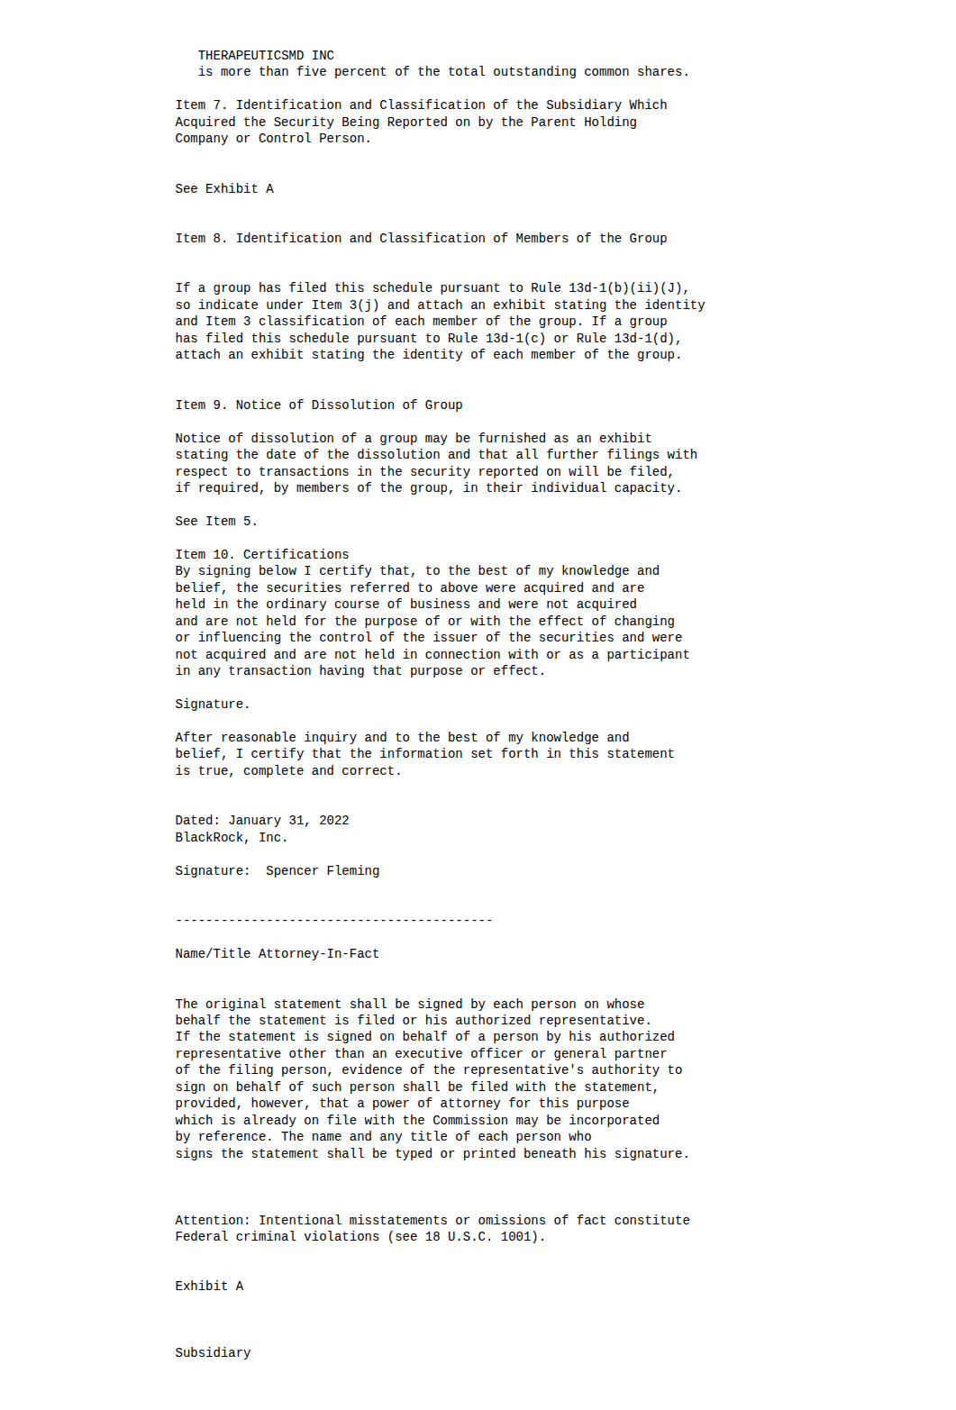THERAPEUTICSMD INC
   is more than five percent of the total outstanding common shares.

Item 7. Identification and Classification of the Subsidiary Which
Acquired the Security Being Reported on by the Parent Holding
Company or Control Person.


See Exhibit A


Item 8. Identification and Classification of Members of the Group


If a group has filed this schedule pursuant to Rule 13d-1(b)(ii)(J),
so indicate under Item 3(j) and attach an exhibit stating the identity
and Item 3 classification of each member of the group. If a group
has filed this schedule pursuant to Rule 13d-1(c) or Rule 13d-1(d),
attach an exhibit stating the identity of each member of the group.


Item 9. Notice of Dissolution of Group

Notice of dissolution of a group may be furnished as an exhibit
stating the date of the dissolution and that all further filings with
respect to transactions in the security reported on will be filed,
if required, by members of the group, in their individual capacity.

See Item 5.

Item 10. Certifications
By signing below I certify that, to the best of my knowledge and
belief, the securities referred to above were acquired and are
held in the ordinary course of business and were not acquired
and are not held for the purpose of or with the effect of changing
or influencing the control of the issuer of the securities and were
not acquired and are not held in connection with or as a participant
in any transaction having that purpose or effect.

Signature.

After reasonable inquiry and to the best of my knowledge and
belief, I certify that the information set forth in this statement
is true, complete and correct.


Dated: January 31, 2022
BlackRock, Inc.

Signature:  Spencer Fleming


------------------------------------------

Name/Title Attorney-In-Fact


The original statement shall be signed by each person on whose
behalf the statement is filed or his authorized representative.
If the statement is signed on behalf of a person by his authorized
representative other than an executive officer or general partner
of the filing person, evidence of the representative's authority to
sign on behalf of such person shall be filed with the statement,
provided, however, that a power of attorney for this purpose
which is already on file with the Commission may be incorporated
by reference. The name and any title of each person who
signs the statement shall be typed or printed beneath his signature.



Attention: Intentional misstatements or omissions of fact constitute
Federal criminal violations (see 18 U.S.C. 1001).


Exhibit A



Subsidiary